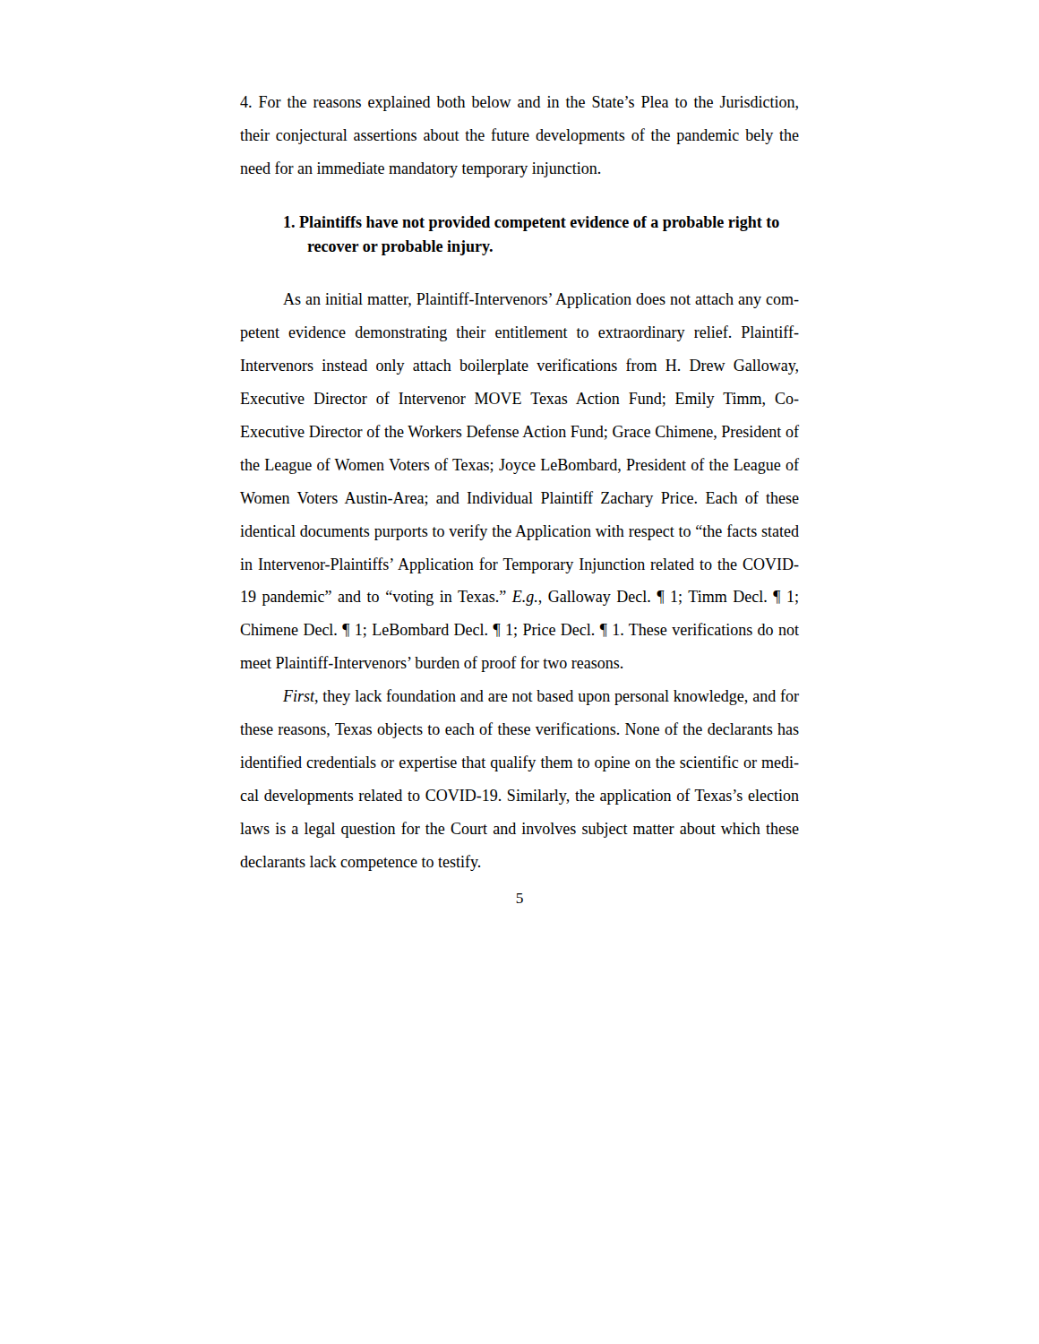4. For the reasons explained both below and in the State’s Plea to the Jurisdiction, their conjectural assertions about the future developments of the pandemic bely the need for an immediate mandatory temporary injunction.
1. Plaintiffs have not provided competent evidence of a probable right to recover or probable injury.
As an initial matter, Plaintiff-Intervenors’ Application does not attach any competent evidence demonstrating their entitlement to extraordinary relief. Plaintiff-Intervenors instead only attach boilerplate verifications from H. Drew Galloway, Executive Director of Intervenor MOVE Texas Action Fund; Emily Timm, Co-Executive Director of the Workers Defense Action Fund; Grace Chimene, President of the League of Women Voters of Texas; Joyce LeBombard, President of the League of Women Voters Austin-Area; and Individual Plaintiff Zachary Price. Each of these identical documents purports to verify the Application with respect to “the facts stated in Intervenor-Plaintiffs’ Application for Temporary Injunction related to the COVID-19 pandemic” and to “voting in Texas.” E.g., Galloway Decl. ¶ 1; Timm Decl. ¶ 1; Chimene Decl. ¶ 1; LeBombard Decl. ¶ 1; Price Decl. ¶ 1. These verifications do not meet Plaintiff-Intervenors’ burden of proof for two reasons.
First, they lack foundation and are not based upon personal knowledge, and for these reasons, Texas objects to each of these verifications. None of the declarants has identified credentials or expertise that qualify them to opine on the scientific or medical developments related to COVID-19. Similarly, the application of Texas’s election laws is a legal question for the Court and involves subject matter about which these declarants lack competence to testify.
5